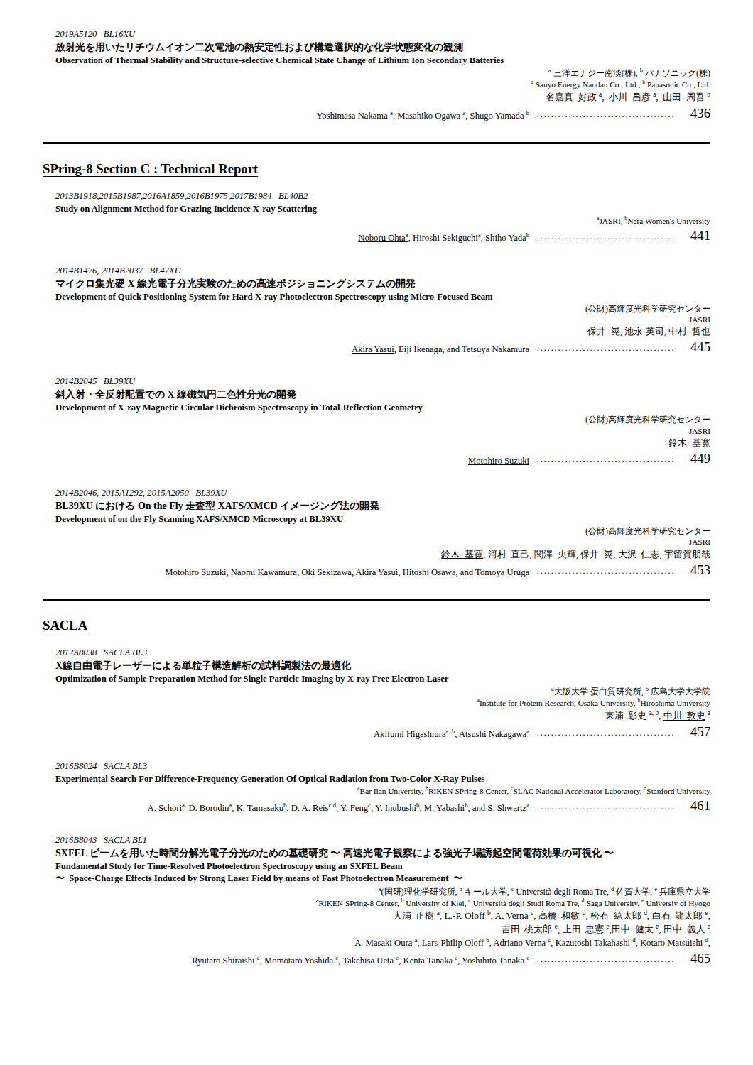2019A5120 BL16XU
放射光を用いたリチウムイオン二次電池の熱安定性および構造選択的な化学状態変化の観測
Observation of Thermal Stability and Structure-selective Chemical State Change of Lithium Ion Secondary Batteries
a 三洋エナジー南淡(株), b パナソニック(株)
a Sanyo Energy Nandan Co., Ltd., b Panasonic Co., Ltd.
名嘉真 好政 a, 小川 昌彦 a, 山田 周吾 b
Yoshimasa Nakama a, Masahiko Ogawa a, Shugo Yamada b
·······································
436
SPring-8 Section C : Technical Report
2013B1918,2015B1987,2016A1859,2016B1975,2017B1984 BL40B2
Study on Alignment Method for Grazing Incidence X-ray Scattering
aJASRI, bNara Women's University
Noboru Ohtaa, Hiroshi Sekiguchia, Shiho Yadab
·······································
441
2014B1476, 2014B2037 BL47XU
マイクロ集光硬 X 線光電子分光実験のための高速ポジショニングシステムの開発
Development of Quick Positioning System for Hard X-ray Photoelectron Spectroscopy using Micro-Focused Beam
(公財)高輝度光科学研究センター
JASRI
保井 晃, 池永 英司, 中村 哲也
Akira Yasui, Eiji Ikenaga, and Tetsuya Nakamura
·······································
445
2014B2045 BL39XU
斜入射・全反射配置での X 線磁気円二色性分光の開発
Development of X-ray Magnetic Circular Dichroism Spectroscopy in Total-Reflection Geometry
(公財)高輝度光科学研究センター
JASRI
鈴木 基寛
Motohiro Suzuki
·······································
449
2014B2046, 2015A1292, 2015A2050 BL39XU
BL39XU における On the Fly 走査型 XAFS/XMCD イメージング法の開発
Development of on the Fly Scanning XAFS/XMCD Microscopy at BL39XU
(公財)高輝度光科学研究センター
JASRI
鈴木 基寛, 河村 直己, 関澤 央輝, 保井 晃, 大沢 仁志, 宇留賀朋哉
Motohiro Suzuki, Naomi Kawamura, Oki Sekizawa, Akira Yasui, Hitoshi Osawa, and Tomoya Uruga
·······································
453
SACLA
2012A8038 SACLA BL3
X線自由電子レーザーによる単粒子構造解析の試料調製法の最適化
Optimization of Sample Preparation Method for Single Particle Imaging by X-ray Free Electron Laser
a大阪大学 蛋白質研究所, b 広島大学大学院
aInstitute for Protein Research, Osaka University, bHiroshima University
東浦 彰史 a, b, 中川 敦史 a
Akifumi Higashiuraa, b, Atsushi Nakagawaa
·······································
457
2016B8024 SACLA BL3
Experimental Search For Difference-Frequency Generation Of Optical Radiation from Two-Color X-Ray Pulses
aBar Ilan University, bRIKEN SPring-8 Center, cSLAC National Accelerator Laboratory, dStanford University
A. Schoria, D. Borodina, K. Tamasakub, D. A. Reisc,d, Y. Fengc, Y. Inubushib, M. Yabashib, and S. Shwartza
·······································
461
2016B8043 SACLA BL1
SXFEL ビームを用いた時間分解光電子分光のための基礎研究 〜 高速光電子観察による強光子場誘起空間電荷効果の可視化 〜
Fundamental Study for Time-Resolved Photoelectron Spectroscopy using an SXFEL Beam
〜 Space-Charge Effects Induced by Strong Laser Field by means of Fast Photoelectron Measurement 〜
a(国研)理化学研究所, b キール大学, c Università degli Roma Tre, d 佐賀大学, e 兵庫県立大学
aRIKEN SPring-8 Center, b University of Kiel, c Università degli Studi Roma Tre, d Saga University, e Universiy of Hyogo
大浦 正樹 a, L.-P. Oloff b, A. Verna c, 高橋 和敏 d, 松石 紘太郎 d, 白石 龍太郎 e,
吉田 桃太郎 e, 上田 忠憲 e,田中 健太 e, 田中 義人 e
A Masaki Oura a, Lars-Philip Oloff b, Adriano Verna c, Kazutoshi Takahashi d, Kotaro Matsuishi d,
Ryutaro Shiraishi e, Momotaro Yoshida e, Takehisa Ueta e, Kenta Tanaka e, Yoshihito Tanaka e
·······································
465